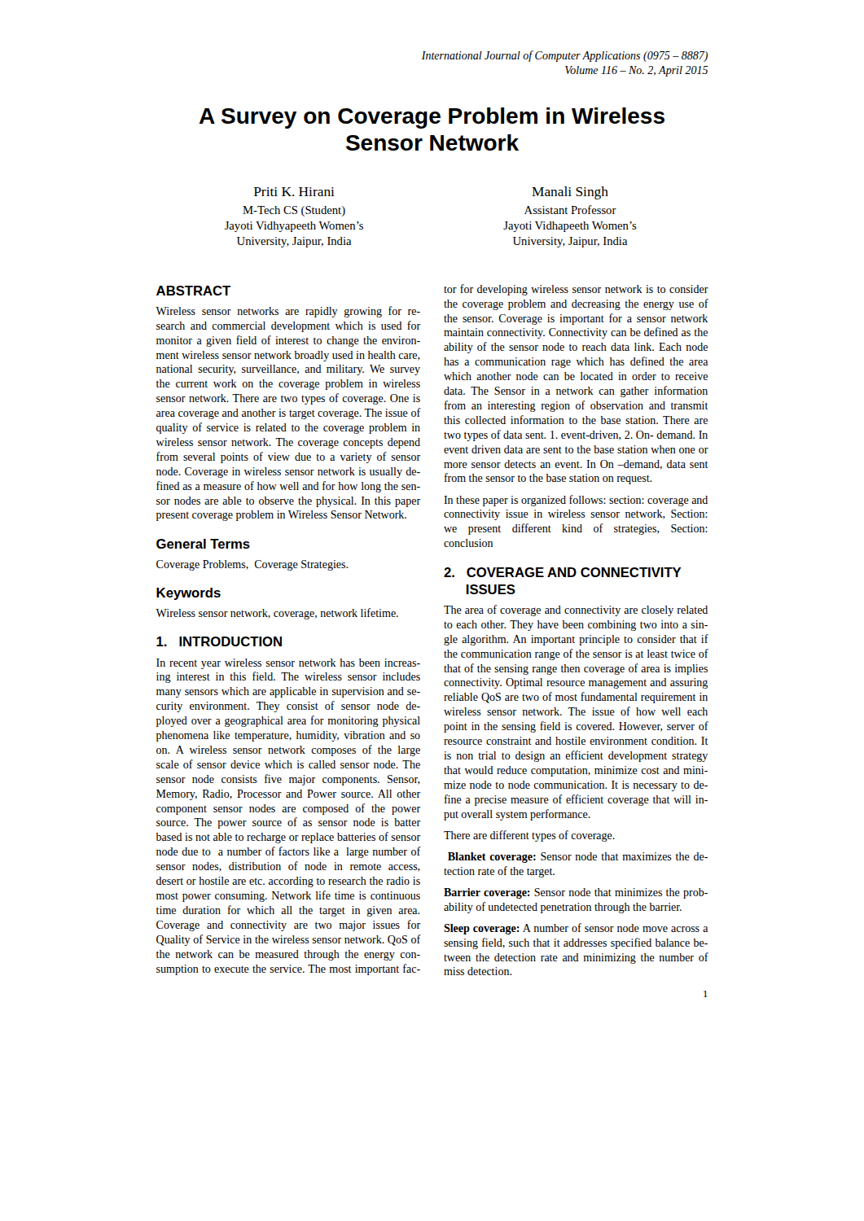International Journal of Computer Applications (0975 – 8887)
Volume 116 – No. 2, April 2015
A Survey on Coverage Problem in Wireless Sensor Network
| Priti K. Hirani M-Tech CS (Student) Jayoti Vidhyapeeth Women’s University, Jaipur, India | Manali Singh Assistant Professor Jayoti Vidhapeeth Women’s University, Jaipur, India |
ABSTRACT
Wireless sensor networks are rapidly growing for research and commercial development which is used for monitor a given field of interest to change the environment wireless sensor network broadly used in health care, national security, surveillance, and military. We survey the current work on the coverage problem in wireless sensor network. There are two types of coverage. One is area coverage and another is target coverage. The issue of quality of service is related to the coverage problem in wireless sensor network. The coverage concepts depend from several points of view due to a variety of sensor node. Coverage in wireless sensor network is usually defined as a measure of how well and for how long the sensor nodes are able to observe the physical. In this paper present coverage problem in Wireless Sensor Network.
General Terms
Coverage Problems, Coverage Strategies.
Keywords
Wireless sensor network, coverage, network lifetime.
1. INTRODUCTION
In recent year wireless sensor network has been increasing interest in this field. The wireless sensor includes many sensors which are applicable in supervision and security environment. They consist of sensor node deployed over a geographical area for monitoring physical phenomena like temperature, humidity, vibration and so on. A wireless sensor network composes of the large scale of sensor device which is called sensor node. The sensor node consists five major components. Sensor, Memory, Radio, Processor and Power source. All other component sensor nodes are composed of the power source. The power source of as sensor node is batter based is not able to recharge or replace batteries of sensor node due to a number of factors like a large number of sensor nodes, distribution of node in remote access, desert or hostile are etc. according to research the radio is most power consuming. Network life time is continuous time duration for which all the target in given area. Coverage and connectivity are two major issues for Quality of Service in the wireless sensor network. QoS of the network can be measured through the energy consumption to execute the service. The most important factor for developing wireless sensor network is to consider the coverage problem and decreasing the energy use of the sensor. Coverage is important for a sensor network maintain connectivity. Connectivity can be defined as the ability of the sensor node to reach data link. Each node has a communication rage which has defined the area which another node can be located in order to receive data. The Sensor in a network can gather information from an interesting region of observation and transmit this collected information to the base station. There are two types of data sent. 1. event-driven, 2. On- demand. In event driven data are sent to the base station when one or more sensor detects an event. In On –demand, data sent from the sensor to the base station on request.
In these paper is organized follows: section: coverage and connectivity issue in wireless sensor network, Section: we present different kind of strategies, Section: conclusion
2. COVERAGE AND CONNECTIVITY ISSUES
The area of coverage and connectivity are closely related to each other. They have been combining two into a single algorithm. An important principle to consider that if the communication range of the sensor is at least twice of that of the sensing range then coverage of area is implies connectivity. Optimal resource management and assuring reliable QoS are two of most fundamental requirement in wireless sensor network. The issue of how well each point in the sensing field is covered. However, server of resource constraint and hostile environment condition. It is non trial to design an efficient development strategy that would reduce computation, minimize cost and minimize node to node communication. It is necessary to define a precise measure of efficient coverage that will input overall system performance.
There are different types of coverage.
Blanket coverage: Sensor node that maximizes the detection rate of the target.
Barrier coverage: Sensor node that minimizes the probability of undetected penetration through the barrier.
Sleep coverage: A number of sensor node move across a sensing field, such that it addresses specified balance between the detection rate and minimizing the number of miss detection.
1